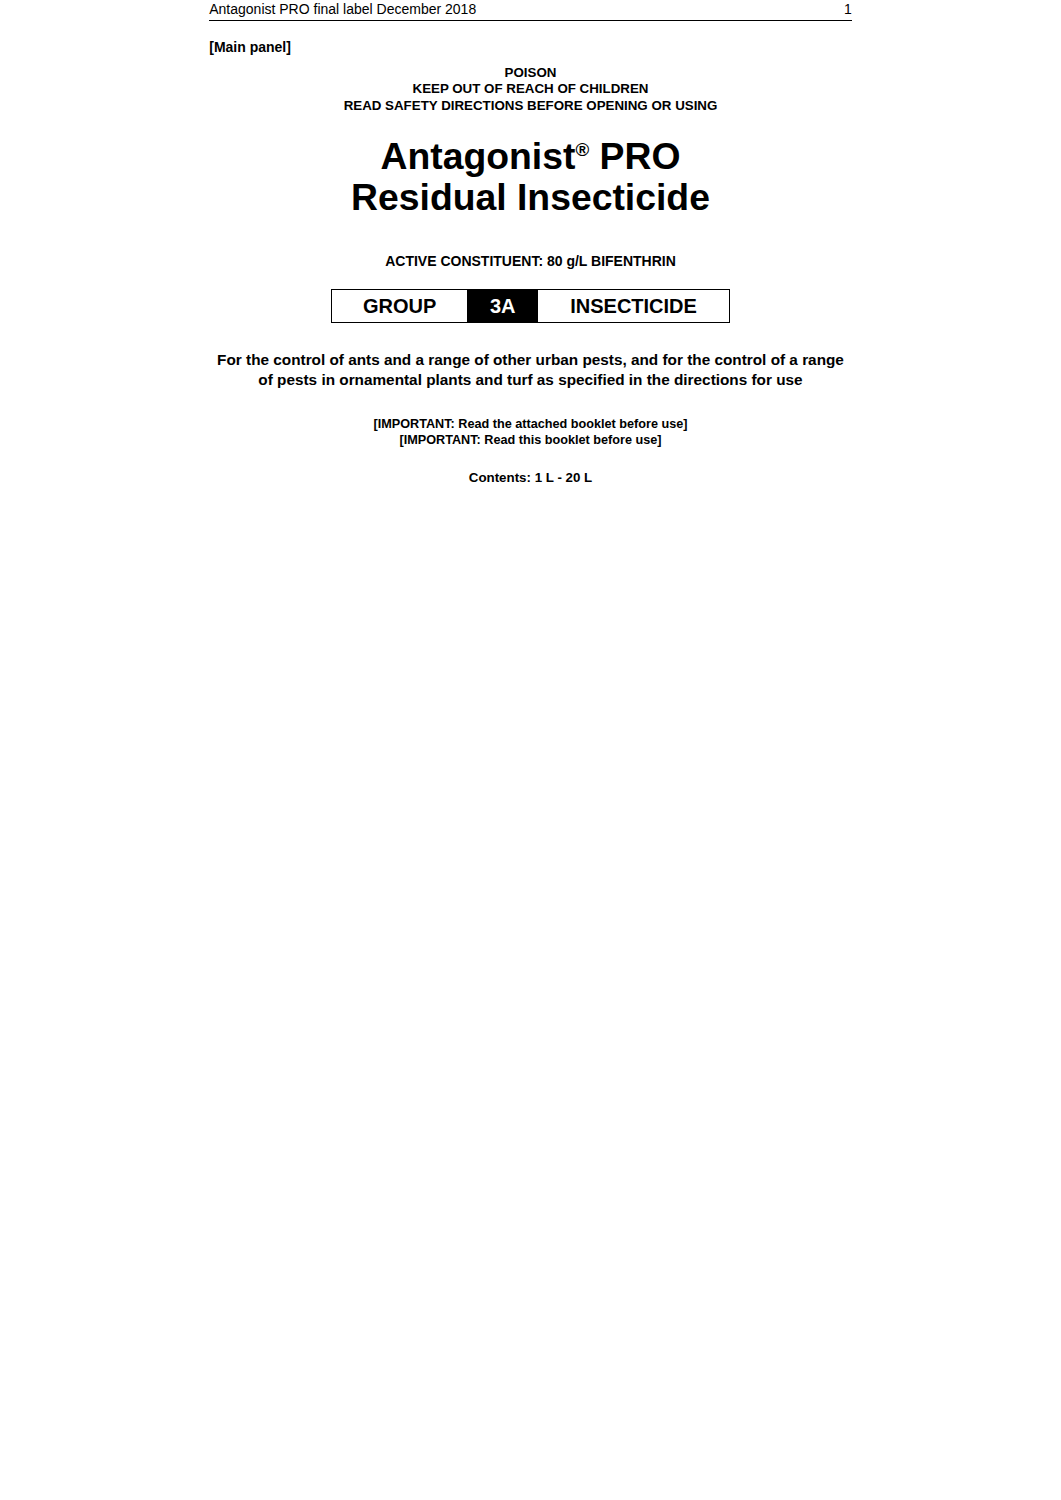Antagonist PRO final label December 2018 1
[Main panel]
POISON
KEEP OUT OF REACH OF CHILDREN
READ SAFETY DIRECTIONS BEFORE OPENING OR USING
Antagonist® PRO
Residual Insecticide
ACTIVE CONSTITUENT: 80 g/L BIFENTHRIN
| GROUP | 3A | INSECTICIDE |
For the control of ants and a range of other urban pests, and for the control of a range of pests in ornamental plants and turf as specified in the directions for use
[IMPORTANT: Read the attached booklet before use]
[IMPORTANT: Read this booklet before use]
Contents: 1 L - 20 L